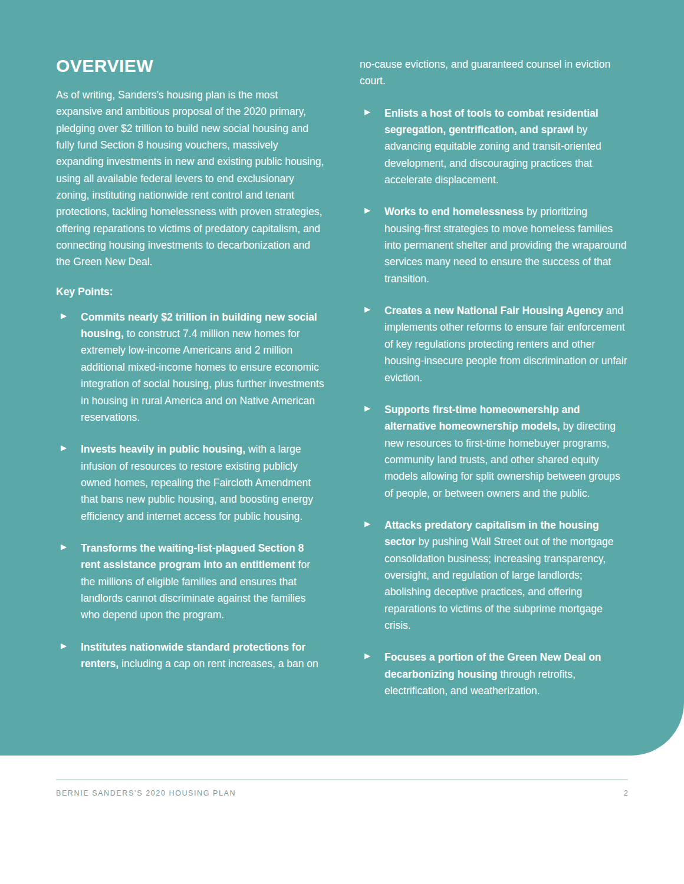OVERVIEW
As of writing, Sanders’s housing plan is the most expansive and ambitious proposal of the 2020 primary, pledging over $2 trillion to build new social housing and fully fund Section 8 housing vouchers, massively expanding investments in new and existing public housing, using all available federal levers to end exclusionary zoning, instituting nationwide rent control and tenant protections, tackling homelessness with proven strategies, offering reparations to victims of predatory capitalism, and connecting housing investments to decarbonization and the Green New Deal.
Key Points:
Commits nearly $2 trillion in building new social housing, to construct 7.4 million new homes for extremely low-income Americans and 2 million additional mixed-income homes to ensure economic integration of social housing, plus further investments in housing in rural America and on Native American reservations.
Invests heavily in public housing, with a large infusion of resources to restore existing publicly owned homes, repealing the Faircloth Amendment that bans new public housing, and boosting energy efficiency and internet access for public housing.
Transforms the waiting-list-plagued Section 8 rent assistance program into an entitlement for the millions of eligible families and ensures that landlords cannot discriminate against the families who depend upon the program.
Institutes nationwide standard protections for renters, including a cap on rent increases, a ban on
no-cause evictions, and guaranteed counsel in eviction court.
Enlists a host of tools to combat residential segregation, gentrification, and sprawl by advancing equitable zoning and transit-oriented development, and discouraging practices that accelerate displacement.
Works to end homelessness by prioritizing housing-first strategies to move homeless families into permanent shelter and providing the wraparound services many need to ensure the success of that transition.
Creates a new National Fair Housing Agency and implements other reforms to ensure fair enforcement of key regulations protecting renters and other housing-insecure people from discrimination or unfair eviction.
Supports first-time homeownership and alternative homeownership models, by directing new resources to first-time homebuyer programs, community land trusts, and other shared equity models allowing for split ownership between groups of people, or between owners and the public.
Attacks predatory capitalism in the housing sector by pushing Wall Street out of the mortgage consolidation business; increasing transparency, oversight, and regulation of large landlords; abolishing deceptive practices, and offering reparations to victims of the subprime mortgage crisis.
Focuses a portion of the Green New Deal on decarbonizing housing through retrofits, electrification, and weatherization.
Bernie Sanders’s 2020 Housing Plan 2